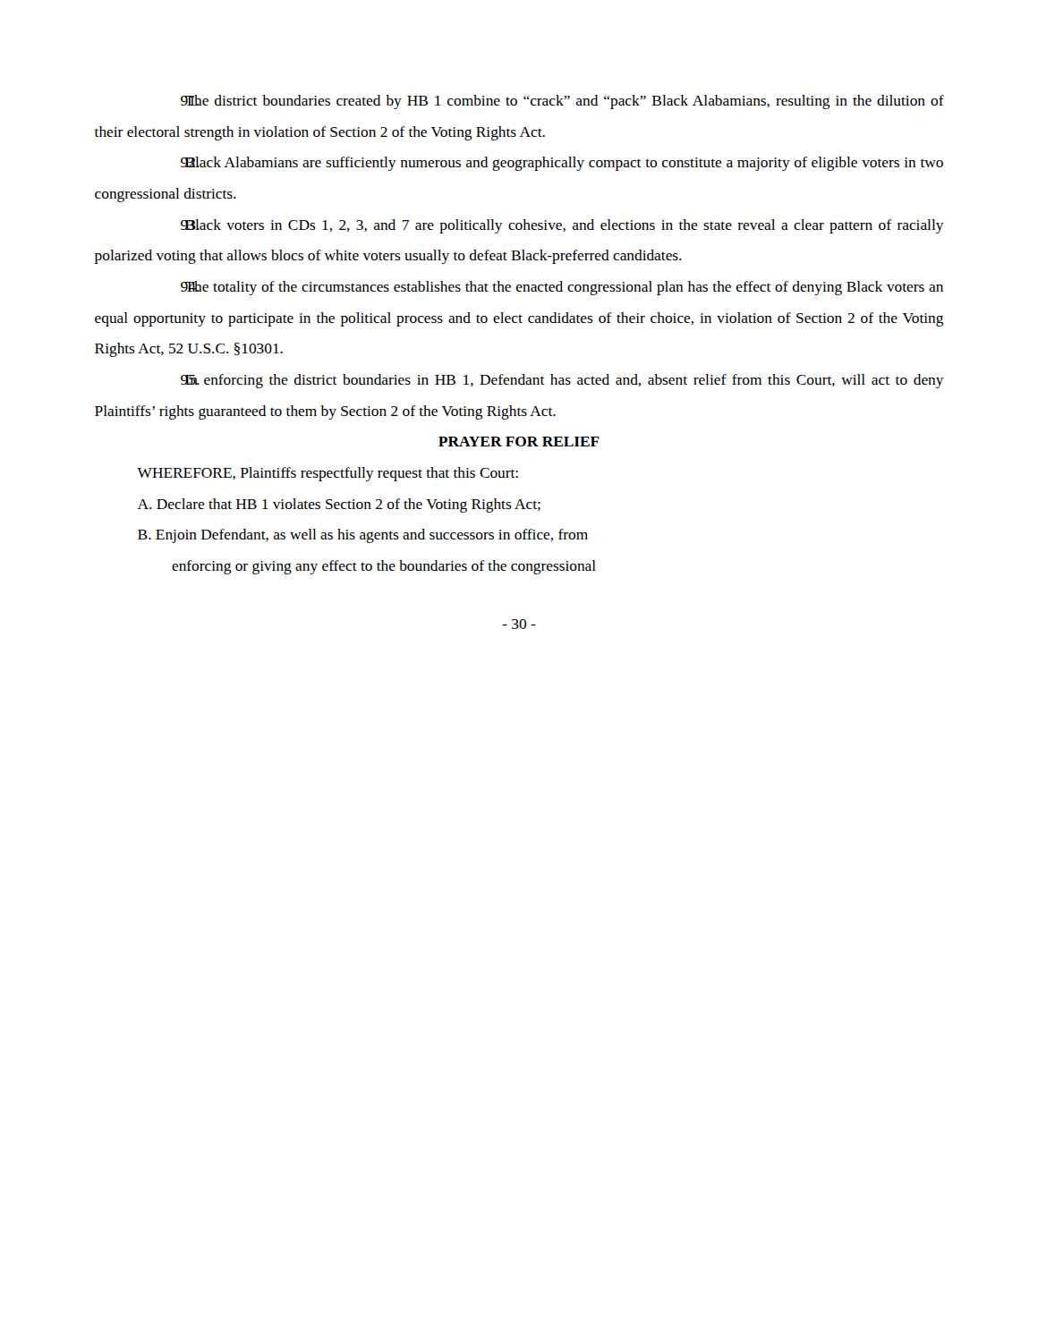91. The district boundaries created by HB 1 combine to “crack” and “pack” Black Alabamians, resulting in the dilution of their electoral strength in violation of Section 2 of the Voting Rights Act.
92. Black Alabamians are sufficiently numerous and geographically compact to constitute a majority of eligible voters in two congressional districts.
93. Black voters in CDs 1, 2, 3, and 7 are politically cohesive, and elections in the state reveal a clear pattern of racially polarized voting that allows blocs of white voters usually to defeat Black-preferred candidates.
94. The totality of the circumstances establishes that the enacted congressional plan has the effect of denying Black voters an equal opportunity to participate in the political process and to elect candidates of their choice, in violation of Section 2 of the Voting Rights Act, 52 U.S.C. §10301.
95. In enforcing the district boundaries in HB 1, Defendant has acted and, absent relief from this Court, will act to deny Plaintiffs’ rights guaranteed to them by Section 2 of the Voting Rights Act.
PRAYER FOR RELIEF
WHEREFORE, Plaintiffs respectfully request that this Court:
A. Declare that HB 1 violates Section 2 of the Voting Rights Act;
B. Enjoin Defendant, as well as his agents and successors in office, from
enforcing or giving any effect to the boundaries of the congressional
- 30 -